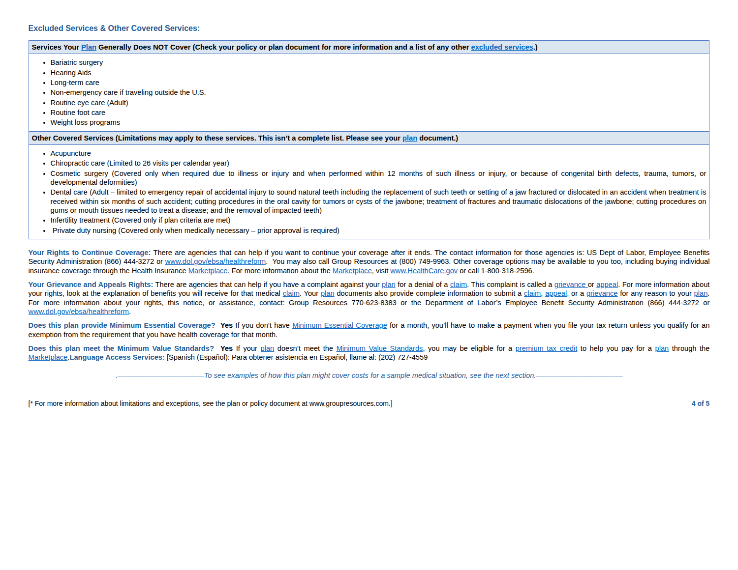Excluded Services & Other Covered Services:
| Services Your Plan Generally Does NOT Cover (Check your policy or plan document for more information and a list of any other excluded services .) |
| Bariatric surgery Hearing Aids Long-term care Non-emergency care if traveling outside the U.S. Routine eye care (Adult) Routine foot care Weight loss programs |
| Other Covered Services (Limitations may apply to these services. This isn’t a complete list. Please see your plan document.) |
| Acupuncture Chiropractic care (Limited to 26 visits per calendar year) Cosmetic surgery (Covered only when required due to illness or injury and when performed within 12 months of such illness or injury, or because of congenital birth defects, trauma, tumors, or developmental deformities) Dental care (Adult – limited to emergency repair of accidental injury to sound natural teeth including the replacement of such teeth or setting of a jaw fractured or dislocated in an accident when treatment is received within six months of such accident; cutting procedures in the oral cavity for tumors or cysts of the jawbone; treatment of fractures and traumatic dislocations of the jawbone; cutting procedures on gums or mouth tissues needed to treat a disease; and the removal of impacted teeth) Infertility treatment (Covered only if plan criteria are met) Private duty nursing (Covered only when medically necessary – prior approval is required) |
Your Rights to Continue Coverage: There are agencies that can help if you want to continue your coverage after it ends. The contact information for those agencies is: US Dept of Labor, Employee Benefits Security Administration (866) 444-3272 or www.dol.gov/ebsa/healthreform. You may also call Group Resources at (800) 749-9963. Other coverage options may be available to you too, including buying individual insurance coverage through the Health Insurance Marketplace. For more information about the Marketplace, visit www.HealthCare.gov or call 1-800-318-2596.
Your Grievance and Appeals Rights: There are agencies that can help if you have a complaint against your plan for a denial of a claim. This complaint is called a grievance or appeal. For more information about your rights, look at the explanation of benefits you will receive for that medical claim. Your plan documents also provide complete information to submit a claim, appeal, or a grievance for any reason to your plan. For more information about your rights, this notice, or assistance, contact: Group Resources 770-623-8383 or the Department of Labor’s Employee Benefit Security Administration (866) 444-3272 or www.dol.gov/ebsa/healthreform.
Does this plan provide Minimum Essential Coverage? Yes If you don’t have Minimum Essential Coverage for a month, you’ll have to make a payment when you file your tax return unless you qualify for an exemption from the requirement that you have health coverage for that month.
Does this plan meet the Minimum Value Standards? Yes If your plan doesn’t meet the Minimum Value Standards, you may be eligible for a premium tax credit to help you pay for a plan through the Marketplace.Language Access Services: [Spanish (Español): Para obtener asistencia en Español, llame al: (202) 727-4559
.————————————To see examples of how this plan might cover costs for a sample medical situation, see the next section.————————————
[* For more information about limitations and exceptions, see the plan or policy document at www.groupresources.com.] 4 of 5